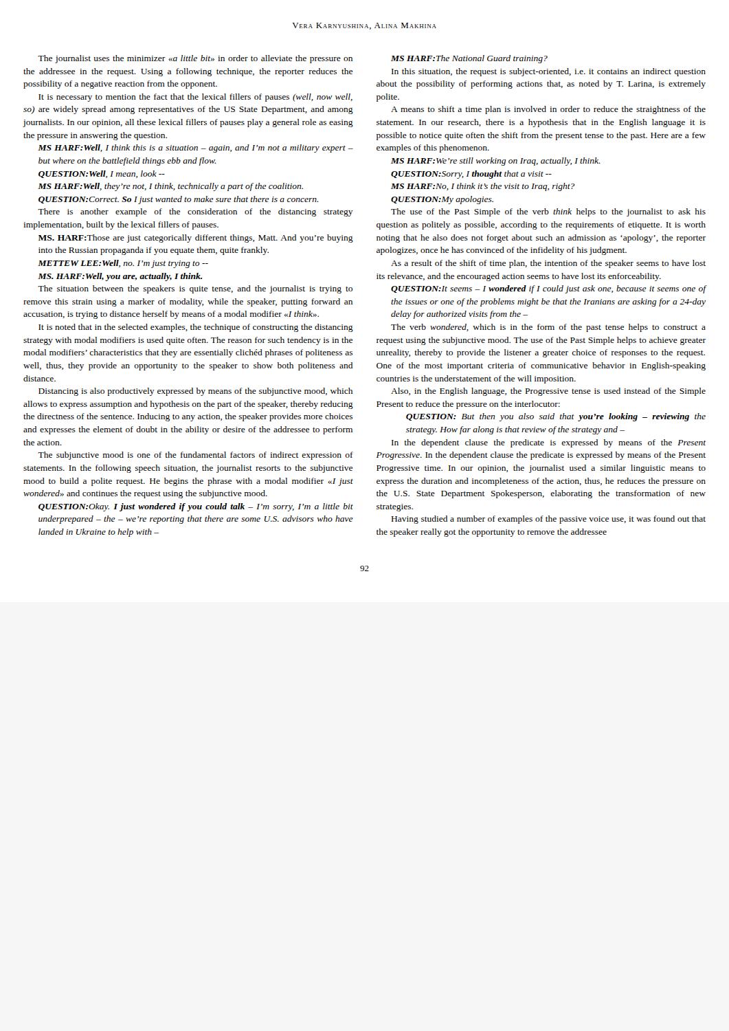Vera Karnyushina, Alina Makhina
The journalist uses the minimizer «a little bit» in order to alleviate the pressure on the addressee in the request. Using a following technique, the reporter reduces the possibility of a negative reaction from the opponent.
It is necessary to mention the fact that the lexical fillers of pauses (well, now well, so) are widely spread among representatives of the US State Department, and among journalists. In our opinion, all these lexical fillers of pauses play a general role as easing the pressure in answering the question.
MS HARF:Well, I think this is a situation – again, and I’m not a military expert – but where on the battlefield things ebb and flow.
QUESTION:Well, I mean, look --
MS HARF:Well, they’re not, I think, technically a part of the coalition.
QUESTION: Correct. So I just wanted to make sure that there is a concern.
There is another example of the consideration of the distancing strategy implementation, built by the lexical fillers of pauses.
MS. HARF: Those are just categorically different things, Matt. And you’re buying into the Russian propaganda if you equate them, quite frankly.
METTEW LEE:Well, no. I’m just trying to --
MS. HARF:Well, you are, actually, I think.
The situation between the speakers is quite tense, and the journalist is trying to remove this strain using a marker of modality, while the speaker, putting forward an accusation, is trying to distance herself by means of a modal modifier «I think».
It is noted that in the selected examples, the technique of constructing the distancing strategy with modal modifiers is used quite often. The reason for such tendency is in the modal modifiers’ characteristics that they are essentially clichéd phrases of politeness as well, thus, they provide an opportunity to the speaker to show both politeness and distance.
Distancing is also productively expressed by means of the subjunctive mood, which allows to express assumption and hypothesis on the part of the speaker, thereby reducing the directness of the sentence. Inducing to any action, the speaker provides more choices and expresses the element of doubt in the ability or desire of the addressee to perform the action.
The subjunctive mood is one of the fundamental factors of indirect expression of statements. In the following speech situation, the journalist resorts to the subjunctive mood to build a polite request. He begins the phrase with a modal modifier «I just wondered» and continues the request using the subjunctive mood.
QUESTION: Okay. I just wondered if you could talk – I’m sorry, I’m a little bit underprepared – the – we’re reporting that there are some U.S. advisors who have landed in Ukraine to help with –
MS HARF: The National Guard training?
In this situation, the request is subject-oriented, i.e. it contains an indirect question about the possibility of performing actions that, as noted by T. Larina, is extremely polite.
A means to shift a time plan is involved in order to reduce the straightness of the statement. In our research, there is a hypothesis that in the English language it is possible to notice quite often the shift from the present tense to the past. Here are a few examples of this phenomenon.
MS HARF: We’re still working on Iraq, actually, I think.
QUESTION: Sorry, I thought that a visit --
MS HARF: No, I think it’s the visit to Iraq, right?
QUESTION: My apologies.
The use of the Past Simple of the verb think helps to the journalist to ask his question as politely as possible, according to the requirements of etiquette. It is worth noting that he also does not forget about such an admission as ‘apology’, the reporter apologizes, once he has convinced of the infidelity of his judgment.
As a result of the shift of time plan, the intention of the speaker seems to have lost its relevance, and the encouraged action seems to have lost its enforceability.
QUESTION: It seems – I wondered if I could just ask one, because it seems one of the issues or one of the problems might be that the Iranians are asking for a 24-day delay for authorized visits from the –
The verb wondered, which is in the form of the past tense helps to construct a request using the subjunctive mood. The use of the Past Simple helps to achieve greater unreality, thereby to provide the listener a greater choice of responses to the request. One of the most important criteria of communicative behavior in English-speaking countries is the understatement of the will imposition.
Also, in the English language, the Progressive tense is used instead of the Simple Present to reduce the pressure on the interlocutor:
QUESTION: But then you also said that you’re looking – reviewing the strategy. How far along is that review of the strategy and –
In the dependent clause the predicate is expressed by means of the Present Progressive. In the dependent clause the predicate is expressed by means of the Present Progressive time. In our opinion, the journalist used a similar linguistic means to express the duration and incompleteness of the action, thus, he reduces the pressure on the U.S. State Department Spokesperson, elaborating the transformation of new strategies.
Having studied a number of examples of the passive voice use, it was found out that the speaker really got the opportunity to remove the addressee
92